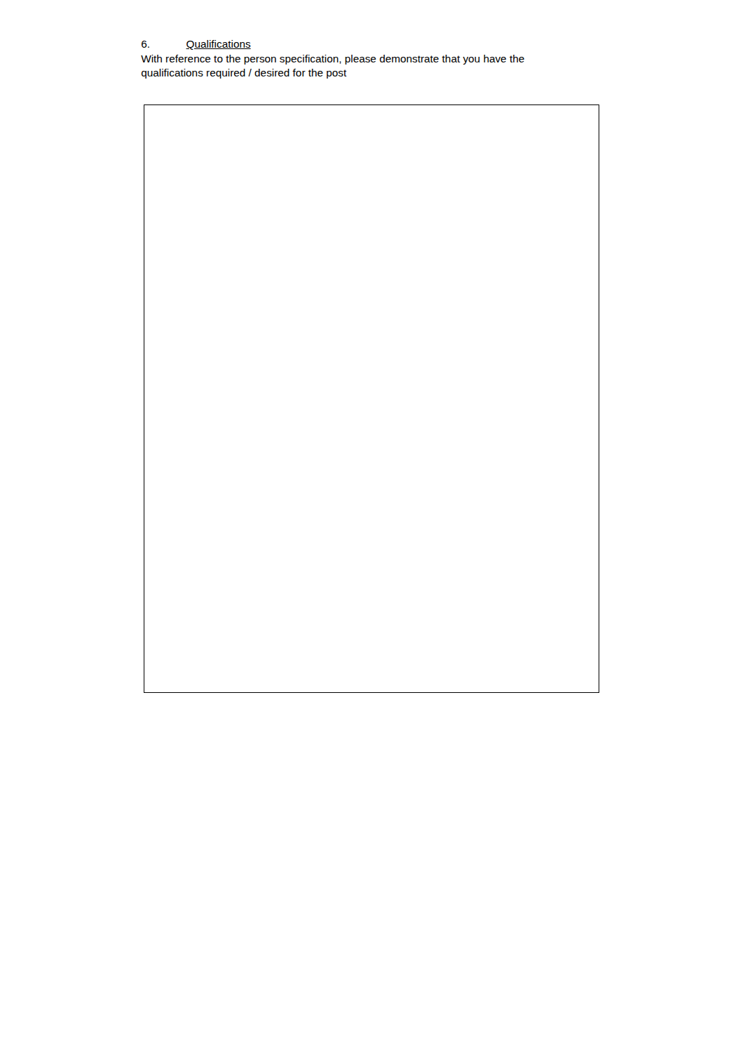6. Qualifications
With reference to the person specification, please demonstrate that you have the qualifications required / desired for the post